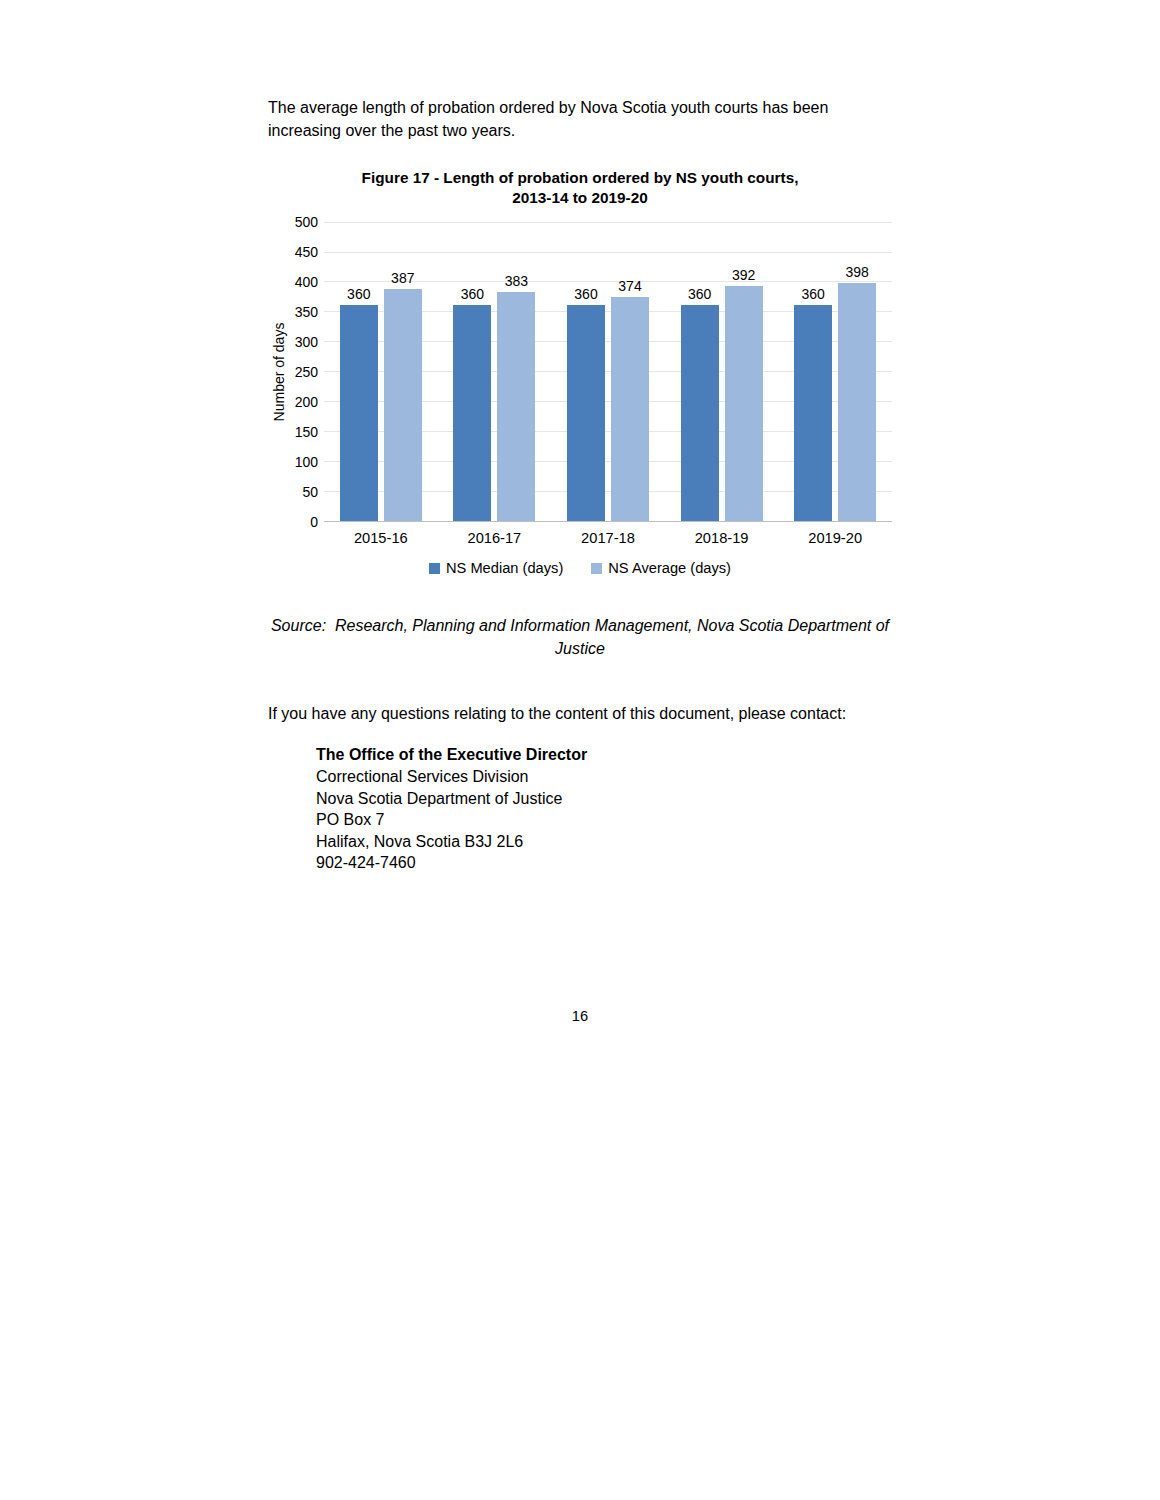The average length of probation ordered by Nova Scotia youth courts has been increasing over the past two years.
Figure 17 - Length of probation ordered by NS youth courts,
2013-14 to 2019-20
Number of days
500
450
400
350
300
250
200
150
100
50
0
360
387
360
383
360
374
360
392
360
398
2015-16
2016-17
2017-18
2018-19
2019-20
NS Median (days)
NS Average (days)
Source: Research, Planning and Information Management, Nova Scotia Department of Justice
If you have any questions relating to the content of this document, please contact:
The Office of the Executive Director
Correctional Services Division
Nova Scotia Department of Justice
PO Box 7
Halifax, Nova Scotia B3J 2L6
902-424-7460
16